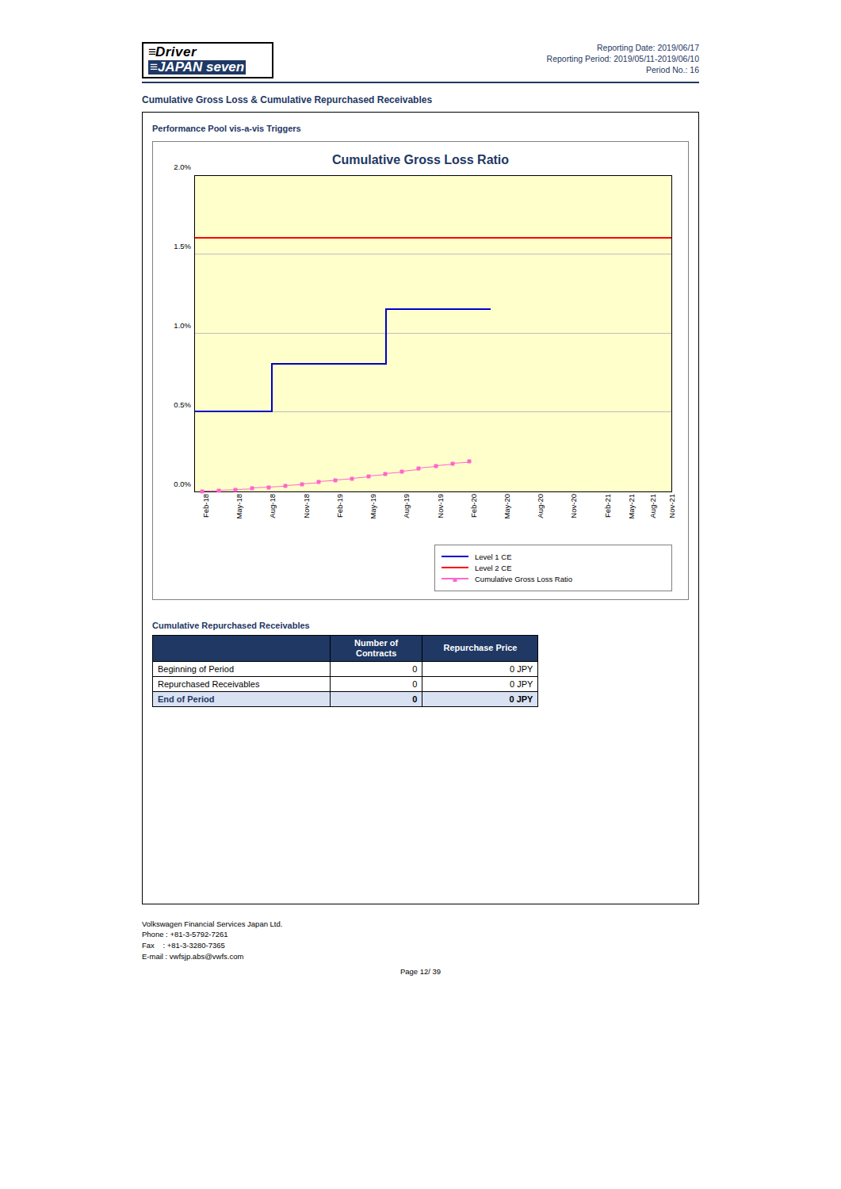≡Driver
≡JAPAN seven
Reporting Date: 2019/06/17
Reporting Period: 2019/05/11-2019/06/10
Period No.: 16
Cumulative Gross Loss & Cumulative Repurchased Receivables
Performance Pool vis-a-vis Triggers
Cumulative Gross Loss Ratio
2.0% 1.5% 1.0% 0.5% 0.0%
Feb-18 May-18 Aug-18 Nov-18 Feb-19 May-19 Aug-19 Nov-19 Feb-20 May-20 Aug-20 Nov-20 Feb-21 May-21 Aug-21 Nov-21
Level 1 CE
Level 2 CE
Cumulative Gross Loss Ratio
Cumulative Repurchased Receivables
| | Number of Contracts | Repurchase Price |
| --- | --- | --- |
| Beginning of Period | 0 | 0 JPY |
| Repurchased Receivables | 0 | 0 JPY |
| End of Period | 0 | 0 JPY |
Volkswagen Financial Services Japan Ltd.
Phone : +81-3-5792-7261
Fax : +81-3-3280-7365
E-mail : vwfsjp.abs@vwfs.com
Page 12/ 39